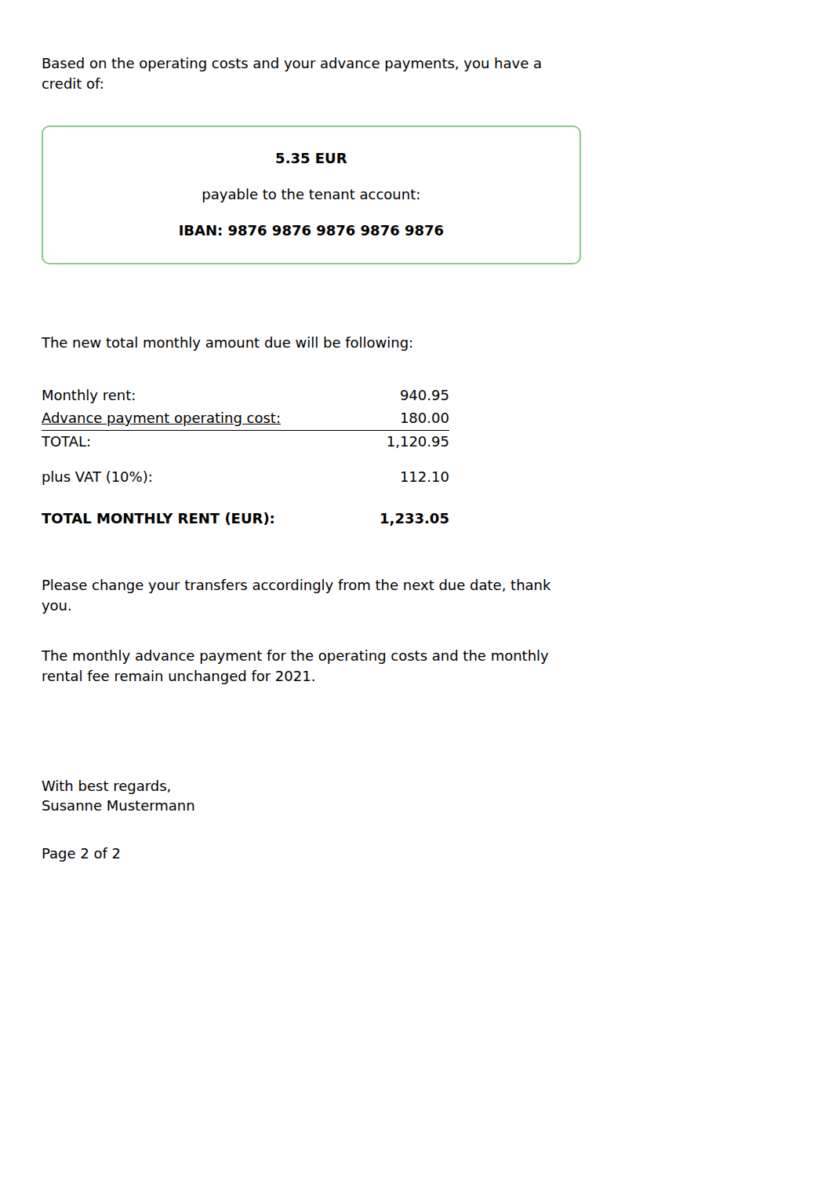Based on the operating costs and your advance payments, you have a credit of:
5.35 EUR
payable to the tenant account:
IBAN: 9876 9876 9876 9876 9876
The new total monthly amount due will be following:
| Monthly rent: | 940.95 |
| Advance payment operating cost: | 180.00 |
| TOTAL: | 1,120.95 |
| plus VAT (10%): | 112.10 |
| TOTAL MONTHLY RENT (EUR): | 1,233.05 |
Please change your transfers accordingly from the next due date, thank you.
The monthly advance payment for the operating costs and the monthly rental fee remain unchanged for 2021.
With best regards,
Susanne Mustermann
Page 2 of 2